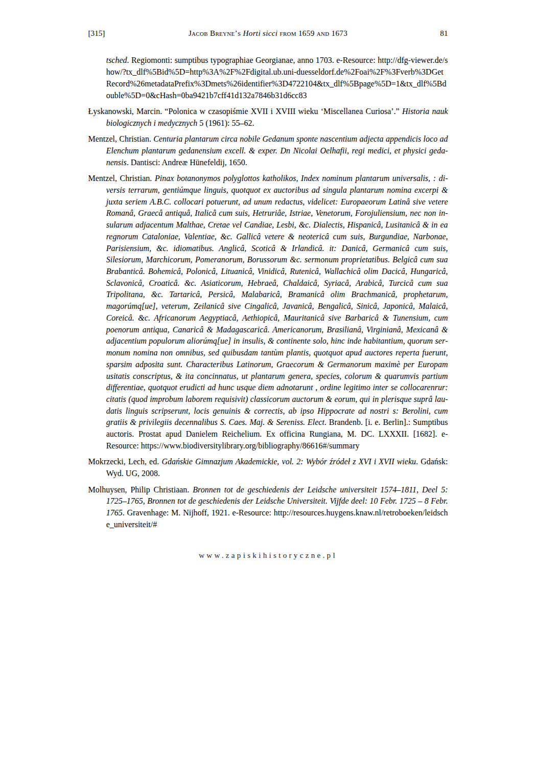[315]
Jacob Breyne’s Horti sicci from 1659 and 1673
81
tsched. Regiomonti: sumptibus typographiae Georgianae, anno 1703. e-Resource: http://dfg-viewer.de/show/?tx_dlf%5Bid%5D=http%3A%2F%2Fdigital.ub.uni-duesseldorf.de%2Foai%2F%3Fverb%3DGetRecord%26metadataPrefix%3Dmets%26identifier%3D4722104&tx_dlf%5Bpage%5D=1&tx_dlf%5Bdouble%5D=0&cHash=0ba9421b7cff41d132a7846b31d6cc83
Łyskanowski, Marcin. “Polonica w czasopiśmie XVII i XVIII wieku ‘Miscellanea Curiosa’.” Historia nauk biologicznych i medycznych 5 (1961): 55–62.
Mentzel, Christian. Centuria plantarum circa nobile Gedanum sponte nascentium adjecta appendicis loco ad Elenchum plantarum gedanensium excell. & exper. Dn Nicolai Oelhafii, regi medici, et physici gedanensis. Dantisci: Andreæ Hünefeldij, 1650.
Mentzel, Christian. Pinax botanonymos polyglottos katholikos, Index nominum plantarum universalis, : diversis terrarum, gentiúmque linguis, quotquot ex auctoribus ad singula plantarum nomina excerpi & juxta seriem A.B.C. collocari potuerunt, ad unum redactus, videlicet: Europaeorum Latinâ sive vetere Romanâ, Graecâ antiquâ, Italicâ cum suis, Hetruriâe, Istriae, Venetorum, Forojuliensium, nec non insularum adjacentum Malthae, Cretae vel Candiae, Lesbi, &c. Dialectis, Hispanicâ, Lusitanicâ & in ea regnorum Cataloniae, Valentiae, &c. Gallicâ vetere & neotericâ cum suis, Burgundiae, Narbonae, Parisiensium, &c. idiomatibus. Anglicâ, Scoticâ & Irlandicâ. it: Danicâ, Germanicâ cum suis, Silesiorum, Marchicorum, Pomeranorum, Borussorum &c. sermonum proprietatibus. Belgicâ cum sua Brabanticâ. Bohemicâ, Polonicâ, Lituanicâ, Vinidicâ, Rutenicâ, Wallachicâ olim Dacicâ, Hungaricâ, Sclavonicâ, Croaticâ. &c. Asiaticorum, Hebraeâ, Chaldaicâ, Syriacâ, Arabicâ, Turcicâ cum sua Tripolitana, &c. Tartaricâ, Persicâ, Malabaricâ, Bramanicâ olim Brachmanicâ, prophetarum, magorúmq[ue], veterum, Zeilanicâ sive Cingalicâ, Javanicâ, Bengalicâ, Sinicâ, Japonicâ, Malaicâ, Coreicâ. &c. Africanorum Aegyptiacâ, Aethiopicâ, Mauritanicâ sive Barbaricâ & Tunensium, cum poenorum antiqua, Canaricâ & Madagascaricâ. Americanorum, Brasilianâ, Virginianâ, Mexicanâ & adjacentium populorum aliorúmq[ue] in insulis, & continente solo, hinc inde habitantium, quorum sermonum nomina non omnibus, sed quibusdam tantùm plantis, quotquot apud auctores reperta fuerunt, sparsim adposita sunt. Characteribus Latinorum, Graecorum & Germanorum maximè per Europam usitatis conscriptus, & ita concinnatus, ut plantarum genera, species, colorum & quarumvis partium differentiae, quotquot erudicti ad hunc usque diem adnotarunt , ordine legitimo inter se collocarenrur: citatis (quod improbum laborem requisivit) classicorum auctorum & eorum, qui in plerisque suprâ laudatis linguis scripserunt, locis genuinis & correctis, ab ipso Hippocrate ad nostri s: Berolini, cum gratiis & privilegiis decennalibus S. Caes. Maj. & Sereniss. Elect. Brandenb. [i. e. Berlin].: Sumptibus auctoris. Prostat apud Danielem Reichelium. Ex officina Rungiana, M. DC. LXXXII. [1682]. e-Resource: https://www.biodiversitylibrary.org/bibliography/86616#/summary
Mokrzecki, Lech, ed. Gdańskie Gimnazjum Akademickie, vol. 2: Wybór źródeł z XVI i XVII wieku. Gdańsk: Wyd. UG, 2008.
Molhuysen, Philip Christiaan. Bronnen tot de geschiedenis der Leidsche universiteit 1574–1811, Deel 5: 1725–1765, Bronnen tot de geschiedenis der Leidsche Universiteit. Vijfde deel: 10 Febr. 1725 – 8 Febr. 1765. Gravenhage: M. Nijhoff, 1921. e-Resource: http://resources.huygens.knaw.nl/retroboeken/leidsche_universiteit/#
www.zapiskihistoryczne.pl